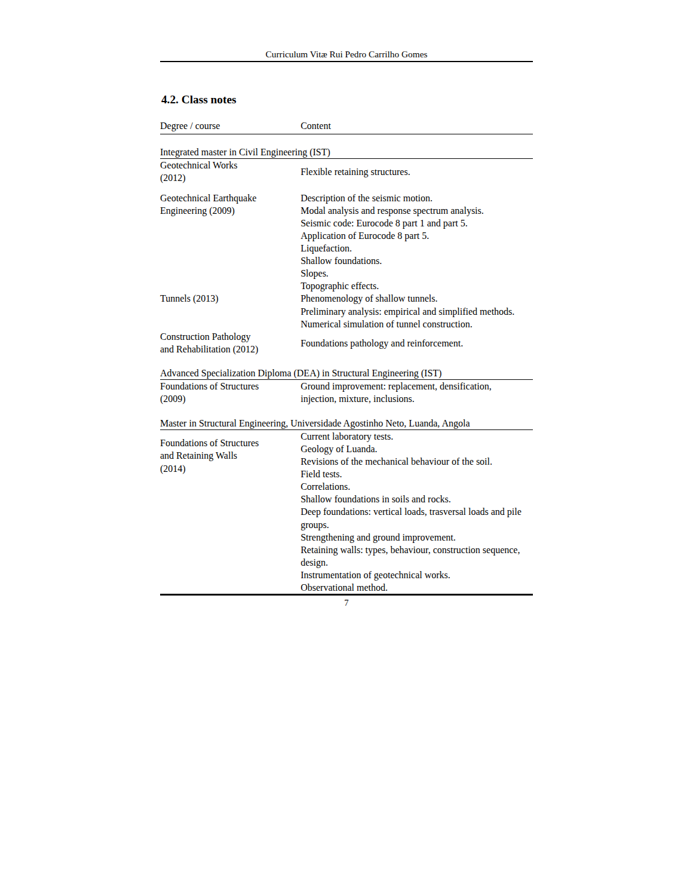Curriculum Vitæ Rui Pedro Carrilho Gomes
4.2. Class notes
| Degree / course | Content |
| Integrated master in Civil Engineering (IST) |
| Geotechnical Works (2012) | Flexible retaining structures. |
| Geotechnical Earthquake Engineering (2009) | Description of the seismic motion. Modal analysis and response spectrum analysis. Seismic code: Eurocode 8 part 1 and part 5. Application of Eurocode 8 part 5. Liquefaction. Shallow foundations. Slopes. Topographic effects. |
| Tunnels (2013) | Phenomenology of shallow tunnels. Preliminary analysis: empirical and simplified methods. Numerical simulation of tunnel construction. |
| Construction Pathology and Rehabilitation (2012) | Foundations pathology and reinforcement. |
| Advanced Specialization Diploma (DEA) in Structural Engineering (IST) |
| Foundations of Structures (2009) | Ground improvement: replacement, densification, injection, mixture, inclusions. |
| Master in Structural Engineering, Universidade Agostinho Neto, Luanda, Angola |
| Foundations of Structures and Retaining Walls (2014) | Current laboratory tests. Geology of Luanda. Revisions of the mechanical behaviour of the soil. Field tests. Correlations. Shallow foundations in soils and rocks. Deep foundations: vertical loads, trasversal loads and pile groups. Strengthening and ground improvement. Retaining walls: types, behaviour, construction sequence, design. Instrumentation of geotechnical works. Observational method. |
7